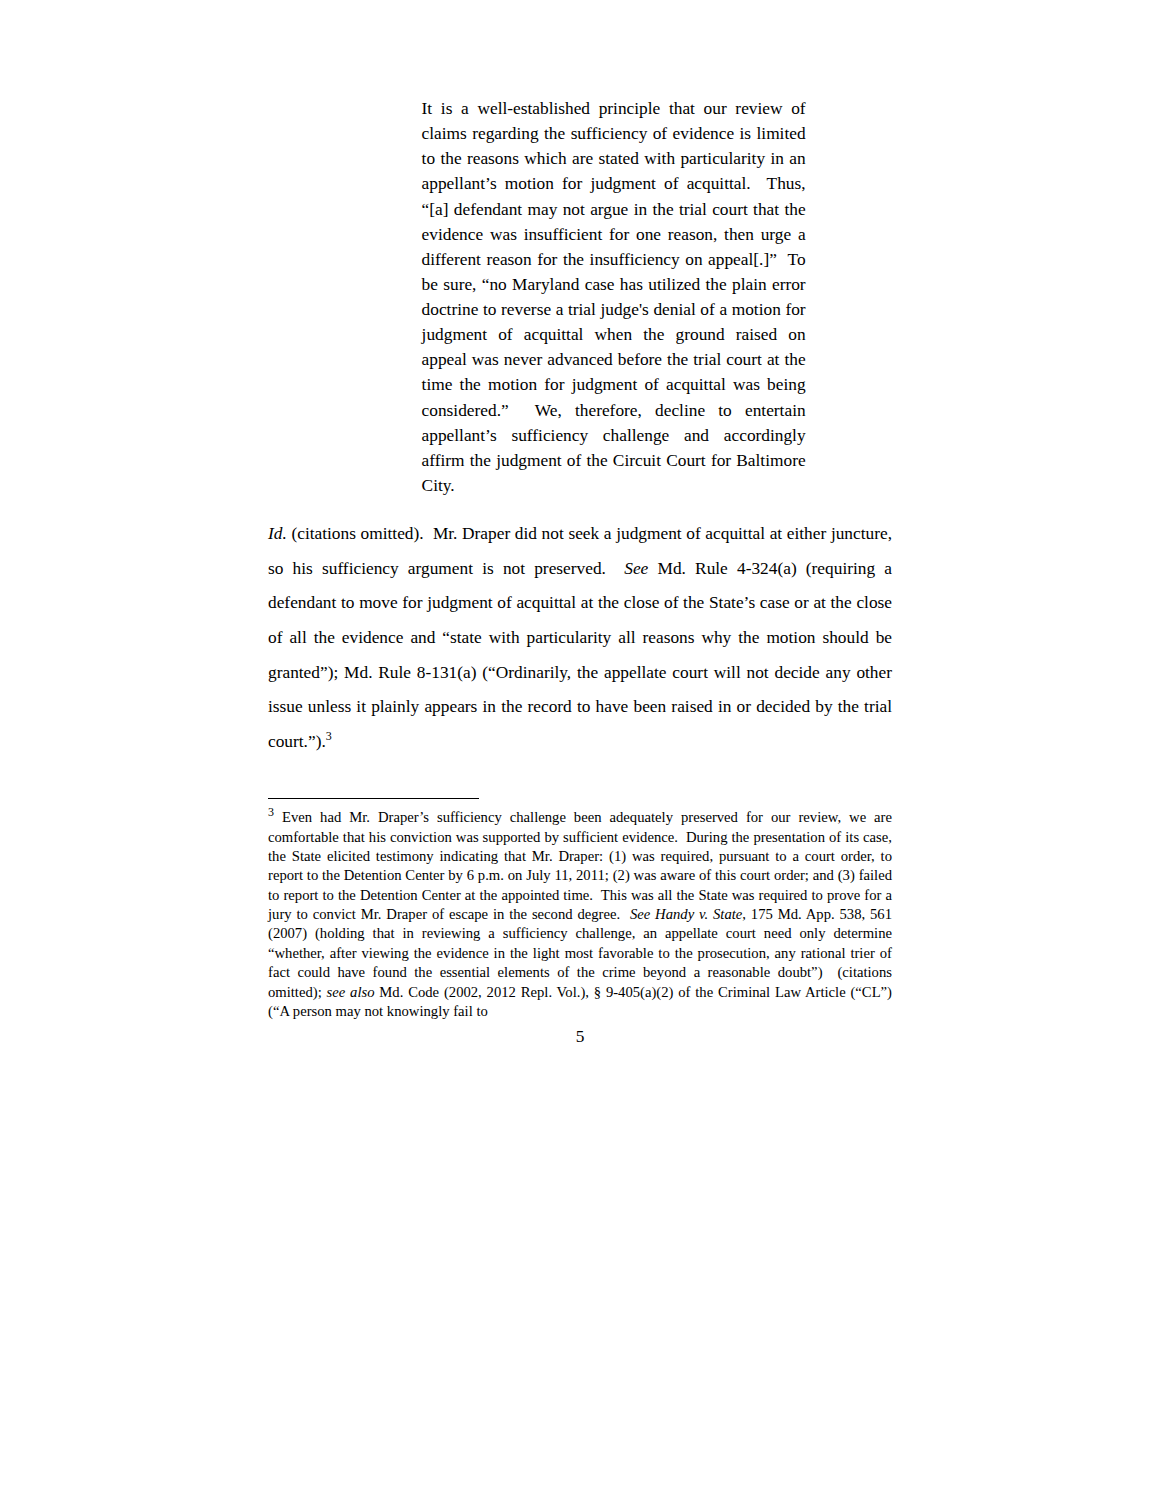It is a well-established principle that our review of claims regarding the sufficiency of evidence is limited to the reasons which are stated with particularity in an appellant’s motion for judgment of acquittal. Thus, “[a] defendant may not argue in the trial court that the evidence was insufficient for one reason, then urge a different reason for the insufficiency on appeal[.]” To be sure, “no Maryland case has utilized the plain error doctrine to reverse a trial judge's denial of a motion for judgment of acquittal when the ground raised on appeal was never advanced before the trial court at the time the motion for judgment of acquittal was being considered.” We, therefore, decline to entertain appellant’s sufficiency challenge and accordingly affirm the judgment of the Circuit Court for Baltimore City.
Id. (citations omitted). Mr. Draper did not seek a judgment of acquittal at either juncture, so his sufficiency argument is not preserved. See Md. Rule 4-324(a) (requiring a defendant to move for judgment of acquittal at the close of the State’s case or at the close of all the evidence and “state with particularity all reasons why the motion should be granted”); Md. Rule 8-131(a) (“Ordinarily, the appellate court will not decide any other issue unless it plainly appears in the record to have been raised in or decided by the trial court.”).3
3 Even had Mr. Draper’s sufficiency challenge been adequately preserved for our review, we are comfortable that his conviction was supported by sufficient evidence. During the presentation of its case, the State elicited testimony indicating that Mr. Draper: (1) was required, pursuant to a court order, to report to the Detention Center by 6 p.m. on July 11, 2011; (2) was aware of this court order; and (3) failed to report to the Detention Center at the appointed time. This was all the State was required to prove for a jury to convict Mr. Draper of escape in the second degree. See Handy v. State, 175 Md. App. 538, 561 (2007) (holding that in reviewing a sufficiency challenge, an appellate court need only determine “whether, after viewing the evidence in the light most favorable to the prosecution, any rational trier of fact could have found the essential elements of the crime beyond a reasonable doubt”) (citations omitted); see also Md. Code (2002, 2012 Repl. Vol.), § 9-405(a)(2) of the Criminal Law Article (“CL”) (“A person may not knowingly fail to
5